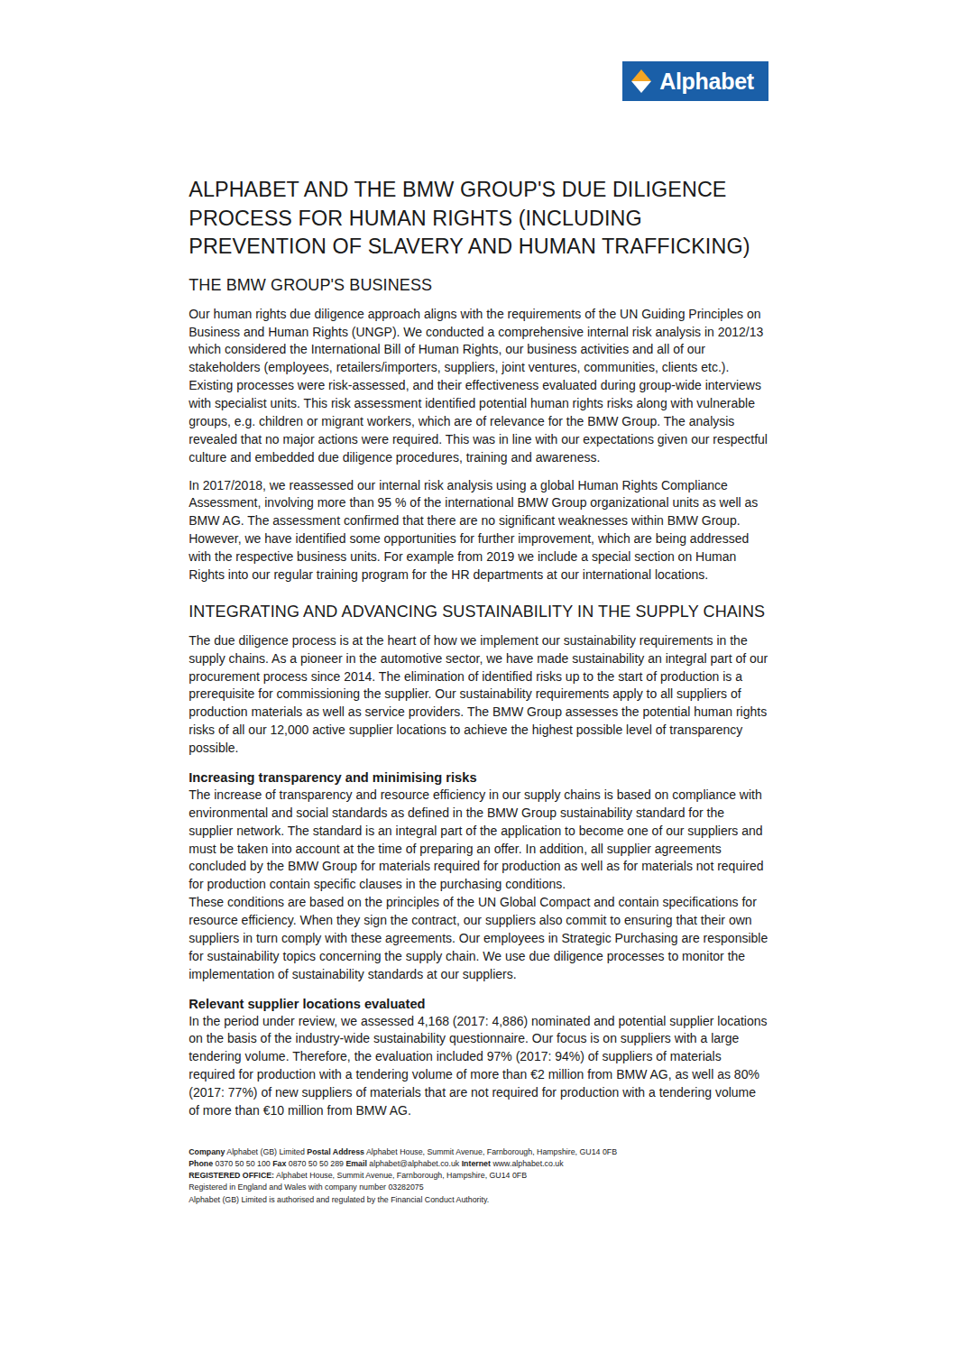Alphabet
ALPHABET AND THE BMW GROUP'S DUE DILIGENCE PROCESS FOR HUMAN RIGHTS (INCLUDING PREVENTION OF SLAVERY AND HUMAN TRAFFICKING)
THE BMW GROUP'S BUSINESS
Our human rights due diligence approach aligns with the requirements of the UN Guiding Principles on Business and Human Rights (UNGP). We conducted a comprehensive internal risk analysis in 2012/13 which considered the International Bill of Human Rights, our business activities and all of our stakeholders (employees, retailers/importers, suppliers, joint ventures, communities, clients etc.). Existing processes were risk-assessed, and their effectiveness evaluated during group-wide interviews with specialist units. This risk assessment identified potential human rights risks along with vulnerable groups, e.g. children or migrant workers, which are of relevance for the BMW Group. The analysis revealed that no major actions were required. This was in line with our expectations given our respectful culture and embedded due diligence procedures, training and awareness.
In 2017/2018, we reassessed our internal risk analysis using a global Human Rights Compliance Assessment, involving more than 95 % of the international BMW Group organizational units as well as BMW AG. The assessment confirmed that there are no significant weaknesses within BMW Group. However, we have identified some opportunities for further improvement, which are being addressed with the respective business units. For example from 2019 we include a special section on Human Rights into our regular training program for the HR departments at our international locations.
INTEGRATING AND ADVANCING SUSTAINABILITY IN THE SUPPLY CHAINS
The due diligence process is at the heart of how we implement our sustainability requirements in the supply chains. As a pioneer in the automotive sector, we have made sustainability an integral part of our procurement process since 2014. The elimination of identified risks up to the start of production is a prerequisite for commissioning the supplier. Our sustainability requirements apply to all suppliers of production materials as well as service providers. The BMW Group assesses the potential human rights risks of all our 12,000 active supplier locations to achieve the highest possible level of transparency possible.
Increasing transparency and minimising risks
The increase of transparency and resource efficiency in our supply chains is based on compliance with environmental and social standards as defined in the BMW Group sustainability standard for the supplier network. The standard is an integral part of the application to become one of our suppliers and must be taken into account at the time of preparing an offer. In addition, all supplier agreements concluded by the BMW Group for materials required for production as well as for materials not required for production contain specific clauses in the purchasing conditions.
These conditions are based on the principles of the UN Global Compact and contain specifications for resource efficiency. When they sign the contract, our suppliers also commit to ensuring that their own suppliers in turn comply with these agreements. Our employees in Strategic Purchasing are responsible for sustainability topics concerning the supply chain. We use due diligence processes to monitor the implementation of sustainability standards at our suppliers.
Relevant supplier locations evaluated
In the period under review, we assessed 4,168 (2017: 4,886) nominated and potential supplier locations on the basis of the industry-wide sustainability questionnaire. Our focus is on suppliers with a large tendering volume. Therefore, the evaluation included 97% (2017: 94%) of suppliers of materials required for production with a tendering volume of more than €2 million from BMW AG, as well as 80% (2017: 77%) of new suppliers of materials that are not required for production with a tendering volume of more than €10 million from BMW AG.
Company Alphabet (GB) Limited Postal Address Alphabet House, Summit Avenue, Farnborough, Hampshire, GU14 0FB
Phone 0370 50 50 100 Fax 0870 50 50 289 Email alphabet@alphabet.co.uk Internet www.alphabet.co.uk
REGISTERED OFFICE: Alphabet House, Summit Avenue, Farnborough, Hampshire, GU14 0FB
Registered in England and Wales with company number 03282075
Alphabet (GB) Limited is authorised and regulated by the Financial Conduct Authority.